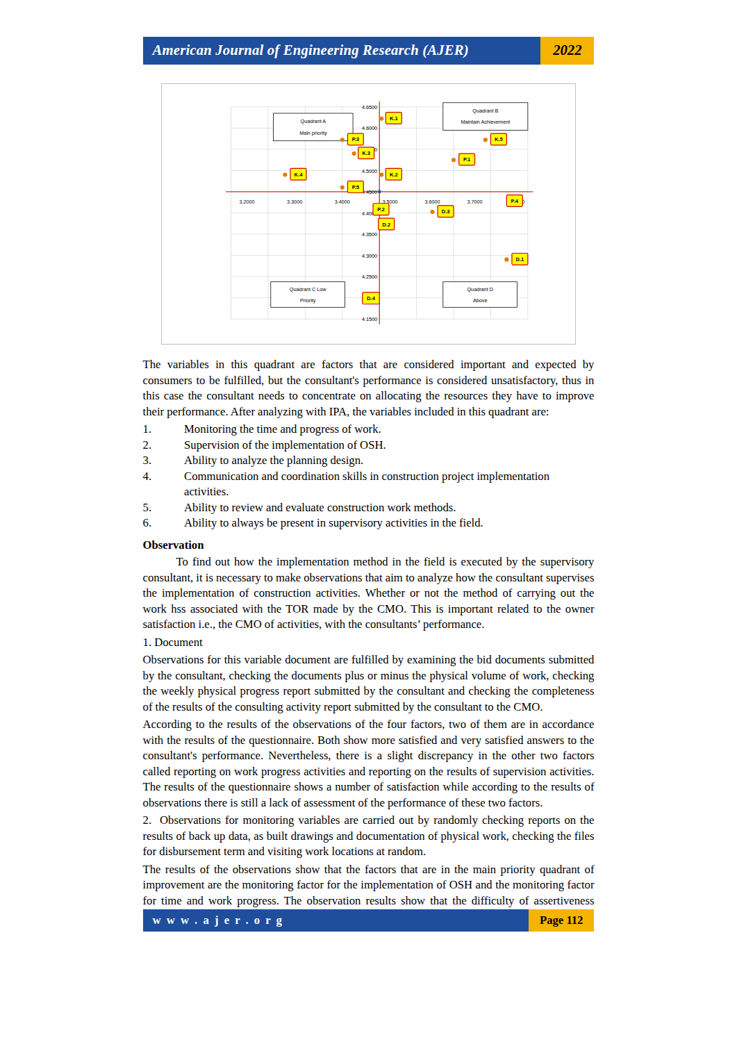American Journal of Engineering Research (AJER)
2022
4.6500 4.6000 4.5500 4.5000 4.4500 4.4000 4.3500 4.3000 4.2500 4.2000 4.1500 3.2000 3.3000 3.4000 3.5000 3.6000 3.7000 3.8000 Quadrant A Main priority Quadrant B Maintain Achievement Quadrant C Low Priority Quadrant D Above K.1 P.3 K.5 K.3 P.1 K.4 K.2 P.5 P.4 P.2 D.3 D.2 D.1 D.4
The variables in this quadrant are factors that are considered important and expected by consumers to be fulfilled, but the consultant's performance is considered unsatisfactory, thus in this case the consultant needs to concentrate on allocating the resources they have to improve their performance. After analyzing with IPA, the variables included in this quadrant are:
1. Monitoring the time and progress of work.
2. Supervision of the implementation of OSH.
3. Ability to analyze the planning design.
4. Communication and coordination skills in construction project implementation activities.
5. Ability to review and evaluate construction work methods.
6. Ability to always be present in supervisory activities in the field.
Observation
To find out how the implementation method in the field is executed by the supervisory consultant, it is necessary to make observations that aim to analyze how the consultant supervises the implementation of construction activities. Whether or not the method of carrying out the work hss associated with the TOR made by the CMO. This is important related to the owner satisfaction i.e., the CMO of activities, with the consultants’ performance.
1. Document
Observations for this variable document are fulfilled by examining the bid documents submitted by the consultant, checking the documents plus or minus the physical volume of work, checking the weekly physical progress report submitted by the consultant and checking the completeness of the results of the consulting activity report submitted by the consultant to the CMO.
According to the results of the observations of the four factors, two of them are in accordance with the results of the questionnaire. Both show more satisfied and very satisfied answers to the consultant's performance. Nevertheless, there is a slight discrepancy in the other two factors called reporting on work progress activities and reporting on the results of supervision activities. The results of the questionnaire shows a number of satisfaction while according to the results of observations there is still a lack of assessment of the performance of these two factors.
2. Observations for monitoring variables are carried out by randomly checking reports on the results of back up data, as built drawings and documentation of physical work, checking the files for disbursement term and visiting work locations at random.
The results of the observations show that the factors that are in the main priority quadrant of improvement are the monitoring factor for the implementation of OSH and the monitoring factor for time and work progress. The observation results show that the difficulty of assertiveness regarding the implementation of OSH by the
w w w . a j e r . o r g
Page 112